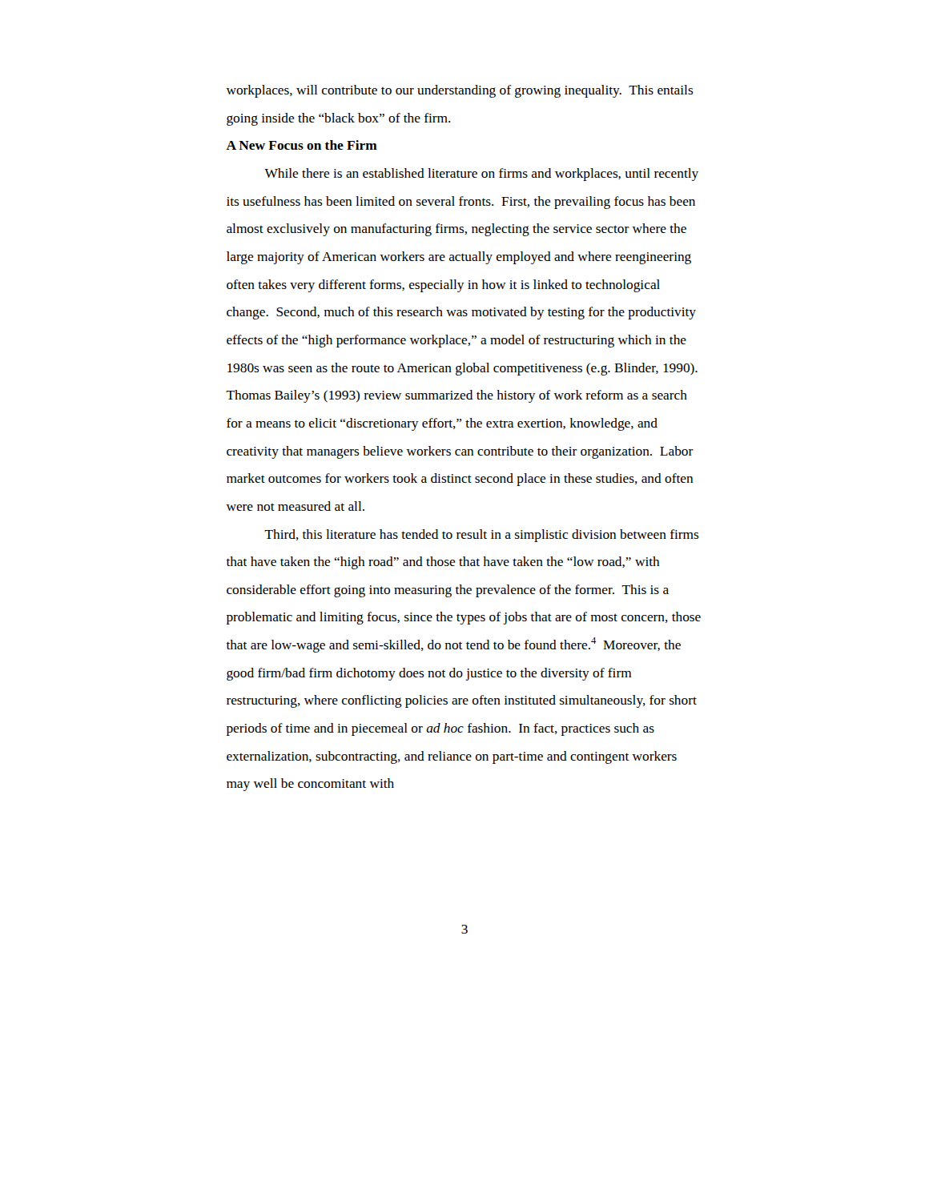workplaces, will contribute to our understanding of growing inequality. This entails going inside the “black box” of the firm.
A New Focus on the Firm
While there is an established literature on firms and workplaces, until recently its usefulness has been limited on several fronts. First, the prevailing focus has been almost exclusively on manufacturing firms, neglecting the service sector where the large majority of American workers are actually employed and where reengineering often takes very different forms, especially in how it is linked to technological change. Second, much of this research was motivated by testing for the productivity effects of the “high performance workplace,” a model of restructuring which in the 1980s was seen as the route to American global competitiveness (e.g. Blinder, 1990). Thomas Bailey’s (1993) review summarized the history of work reform as a search for a means to elicit “discretionary effort,” the extra exertion, knowledge, and creativity that managers believe workers can contribute to their organization. Labor market outcomes for workers took a distinct second place in these studies, and often were not measured at all.
Third, this literature has tended to result in a simplistic division between firms that have taken the “high road” and those that have taken the “low road,” with considerable effort going into measuring the prevalence of the former. This is a problematic and limiting focus, since the types of jobs that are of most concern, those that are low-wage and semi-skilled, do not tend to be found there.4 Moreover, the good firm/bad firm dichotomy does not do justice to the diversity of firm restructuring, where conflicting policies are often instituted simultaneously, for short periods of time and in piecemeal or ad hoc fashion. In fact, practices such as externalization, subcontracting, and reliance on part-time and contingent workers may well be concomitant with
3